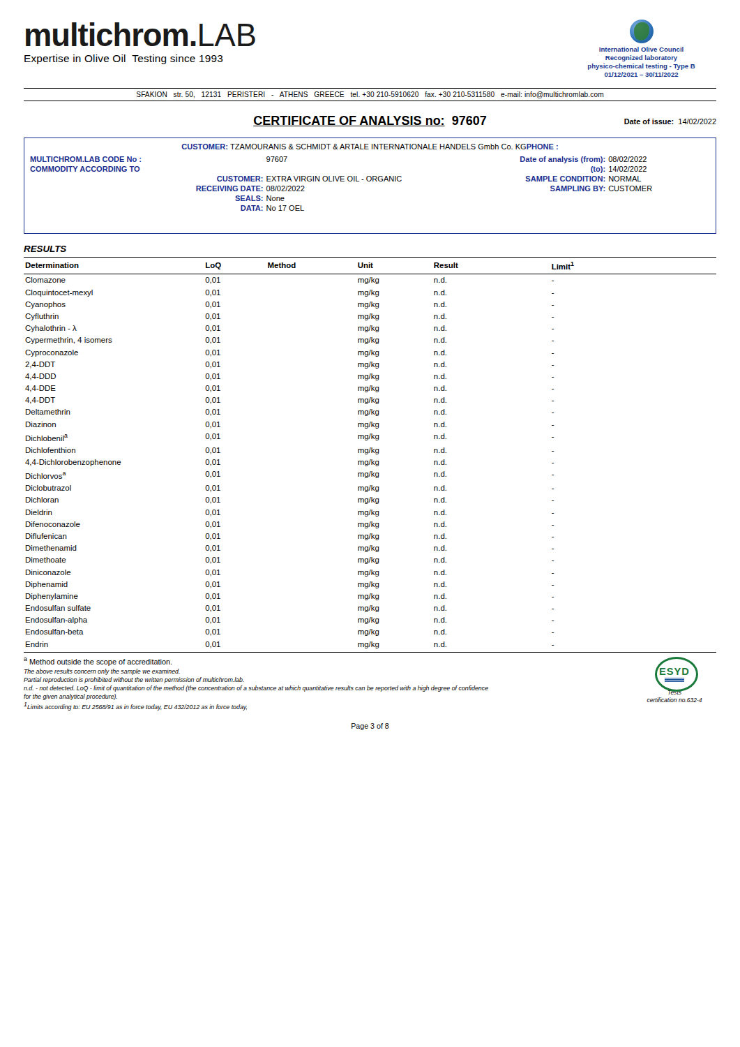multichrom. LAB
Expertise in Olive Oil Testing since 1993
International Olive Council
Recognized laboratory
physico-chemical testing - Type B
01/12/2021 – 30/11/2022
SFAKION str. 50, 12131 PERISTERI - ATHENS GREECE tel. +30 210-5910620 fax. +30 210-5311580 e-mail: info@multichromlab.com
CERTIFICATE OF ANALYSIS no: 97607
Date of issue: 14/02/2022
CUSTOMER: TZAMOURANIS & SCHMIDT & ARTALE INTERNATIONALE HANDELS Gmbh Co. KG PHONE :
| / MULTICHROM.LAB CODE No : / 97607 / / COMMODITY ACCORDING TO / / CUSTOMER: / EXTRA VIRGIN OLIVE OIL - ORGANIC / / RECEIVING DATE: / 08/02/2022 / / SEALS: / None / / DATA: / No 17 OEL / | / Date of analysis (from): / 08/02/2022 / / (to): / 14/02/2022 / / SAMPLE CONDITION: / NORMAL / / SAMPLING BY: / CUSTOMER / |
RESULTS
| Determination | LoQ | Method | Unit | Result | Limit 1 |
| --- | --- | --- | --- | --- | --- |
| Clomazone | 0,01 | | mg/kg | n.d. | - |
| Cloquintocet-mexyl | 0,01 | | mg/kg | n.d. | - |
| Cyanophos | 0,01 | | mg/kg | n.d. | - |
| Cyfluthrin | 0,01 | | mg/kg | n.d. | - |
| Cyhalothrin - λ | 0,01 | | mg/kg | n.d. | - |
| Cypermethrin, 4 isomers | 0,01 | | mg/kg | n.d. | - |
| Cyproconazole | 0,01 | | mg/kg | n.d. | - |
| 2,4-DDT | 0,01 | | mg/kg | n.d. | - |
| 4,4-DDD | 0,01 | | mg/kg | n.d. | - |
| 4,4-DDE | 0,01 | | mg/kg | n.d. | - |
| 4,4-DDT | 0,01 | | mg/kg | n.d. | - |
| Deltamethrin | 0,01 | | mg/kg | n.d. | - |
| Diazinon | 0,01 | | mg/kg | n.d. | - |
| Dichlobenil a | 0,01 | | mg/kg | n.d. | - |
| Dichlofenthion | 0,01 | | mg/kg | n.d. | - |
| 4,4-Dichlorobenzophenone | 0,01 | | mg/kg | n.d. | - |
| Dichlorvos a | 0,01 | | mg/kg | n.d. | - |
| Diclobutrazol | 0,01 | | mg/kg | n.d. | - |
| Dichloran | 0,01 | | mg/kg | n.d. | - |
| Dieldrin | 0,01 | | mg/kg | n.d. | - |
| Difenoconazole | 0,01 | | mg/kg | n.d. | - |
| Diflufenican | 0,01 | | mg/kg | n.d. | - |
| Dimethenamid | 0,01 | | mg/kg | n.d. | - |
| Dimethoate | 0,01 | | mg/kg | n.d. | - |
| Diniconazole | 0,01 | | mg/kg | n.d. | - |
| Diphenamid | 0,01 | | mg/kg | n.d. | - |
| Diphenylamine | 0,01 | | mg/kg | n.d. | - |
| Endosulfan sulfate | 0,01 | | mg/kg | n.d. | - |
| Endosulfan-alpha | 0,01 | | mg/kg | n.d. | - |
| Endosulfan-beta | 0,01 | | mg/kg | n.d. | - |
| Endrin | 0,01 | | mg/kg | n.d. | - |
ESYD
Tests
certification no.632-4
a Method outside the scope of accreditation.
The above results concern only the sample we examined.
Partial reproduction is prohibited without the written permission of multichrom.lab.
n.d. - not detected. LoQ - limit of quantitation of the method (the concentration of a substance at which quantitative results can be reported with a high degree of confidence
for the given analytical procedure).
1 Limits according to: EU 2568/91 as in force today, EU 432/2012 as in force today,
Page 3 of 8